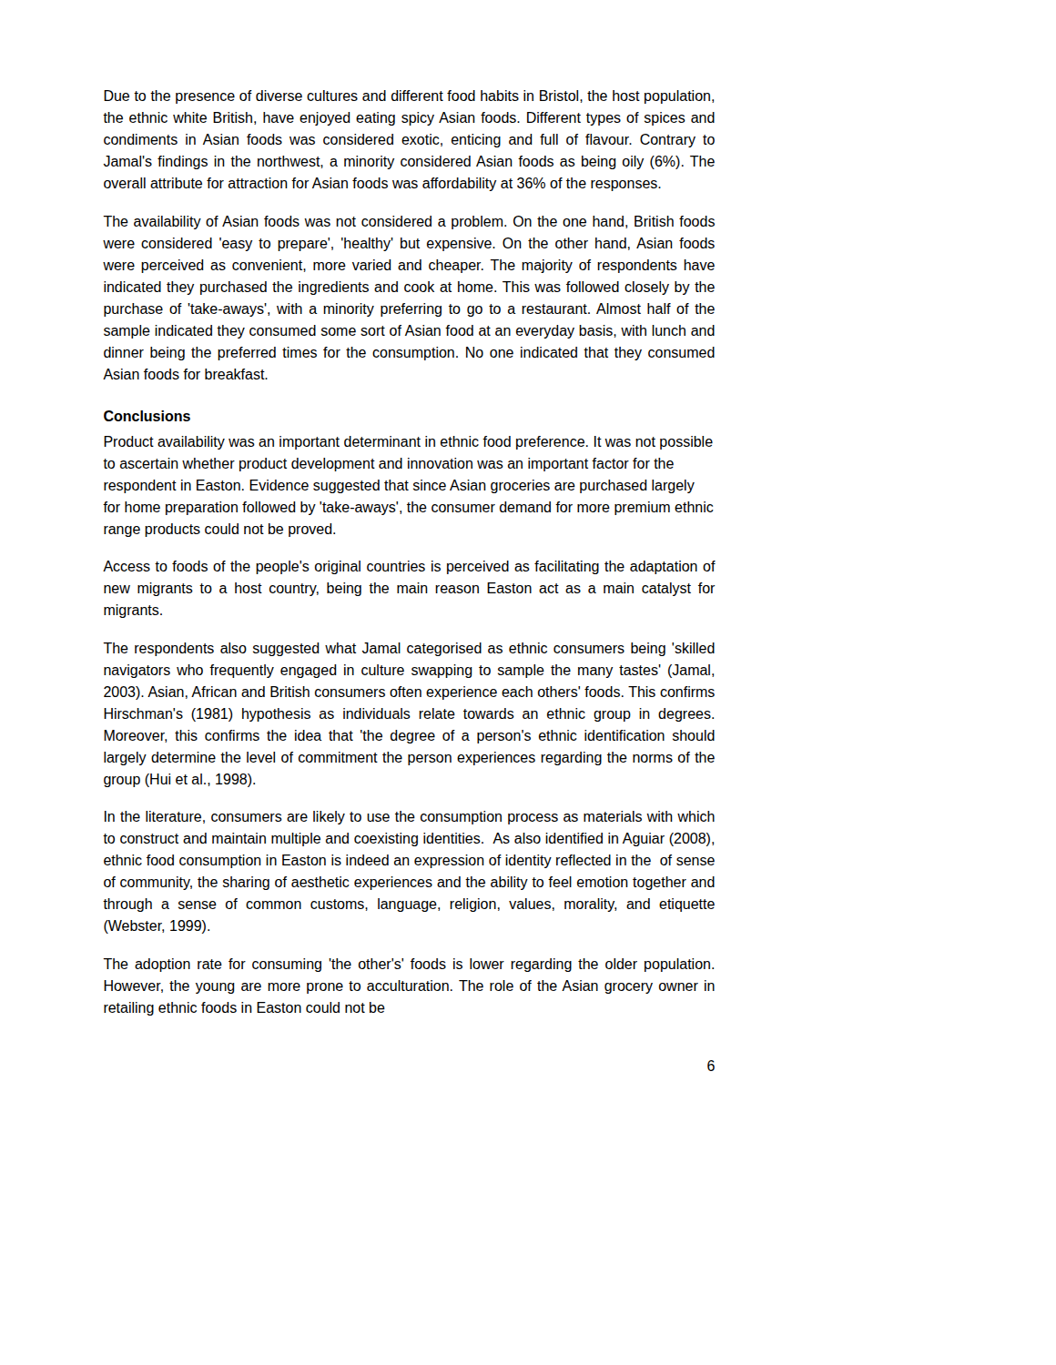Due to the presence of diverse cultures and different food habits in Bristol, the host population, the ethnic white British, have enjoyed eating spicy Asian foods. Different types of spices and condiments in Asian foods was considered exotic, enticing and full of flavour. Contrary to Jamal's findings in the northwest, a minority considered Asian foods as being oily (6%). The overall attribute for attraction for Asian foods was affordability at 36% of the responses.
The availability of Asian foods was not considered a problem. On the one hand, British foods were considered 'easy to prepare', 'healthy' but expensive. On the other hand, Asian foods were perceived as convenient, more varied and cheaper. The majority of respondents have indicated they purchased the ingredients and cook at home. This was followed closely by the purchase of 'take-aways', with a minority preferring to go to a restaurant. Almost half of the sample indicated they consumed some sort of Asian food at an everyday basis, with lunch and dinner being the preferred times for the consumption. No one indicated that they consumed Asian foods for breakfast.
Conclusions
Product availability was an important determinant in ethnic food preference. It was not possible to ascertain whether product development and innovation was an important factor for the respondent in Easton. Evidence suggested that since Asian groceries are purchased largely for home preparation followed by 'take-aways', the consumer demand for more premium ethnic range products could not be proved.
Access to foods of the people's original countries is perceived as facilitating the adaptation of new migrants to a host country, being the main reason Easton act as a main catalyst for migrants.
The respondents also suggested what Jamal categorised as ethnic consumers being 'skilled navigators who frequently engaged in culture swapping to sample the many tastes' (Jamal, 2003). Asian, African and British consumers often experience each others' foods. This confirms Hirschman's (1981) hypothesis as individuals relate towards an ethnic group in degrees. Moreover, this confirms the idea that 'the degree of a person's ethnic identification should largely determine the level of commitment the person experiences regarding the norms of the group (Hui et al., 1998).
In the literature, consumers are likely to use the consumption process as materials with which to construct and maintain multiple and coexisting identities. As also identified in Aguiar (2008), ethnic food consumption in Easton is indeed an expression of identity reflected in the of sense of community, the sharing of aesthetic experiences and the ability to feel emotion together and through a sense of common customs, language, religion, values, morality, and etiquette (Webster, 1999).
The adoption rate for consuming 'the other's' foods is lower regarding the older population. However, the young are more prone to acculturation. The role of the Asian grocery owner in retailing ethnic foods in Easton could not be
6